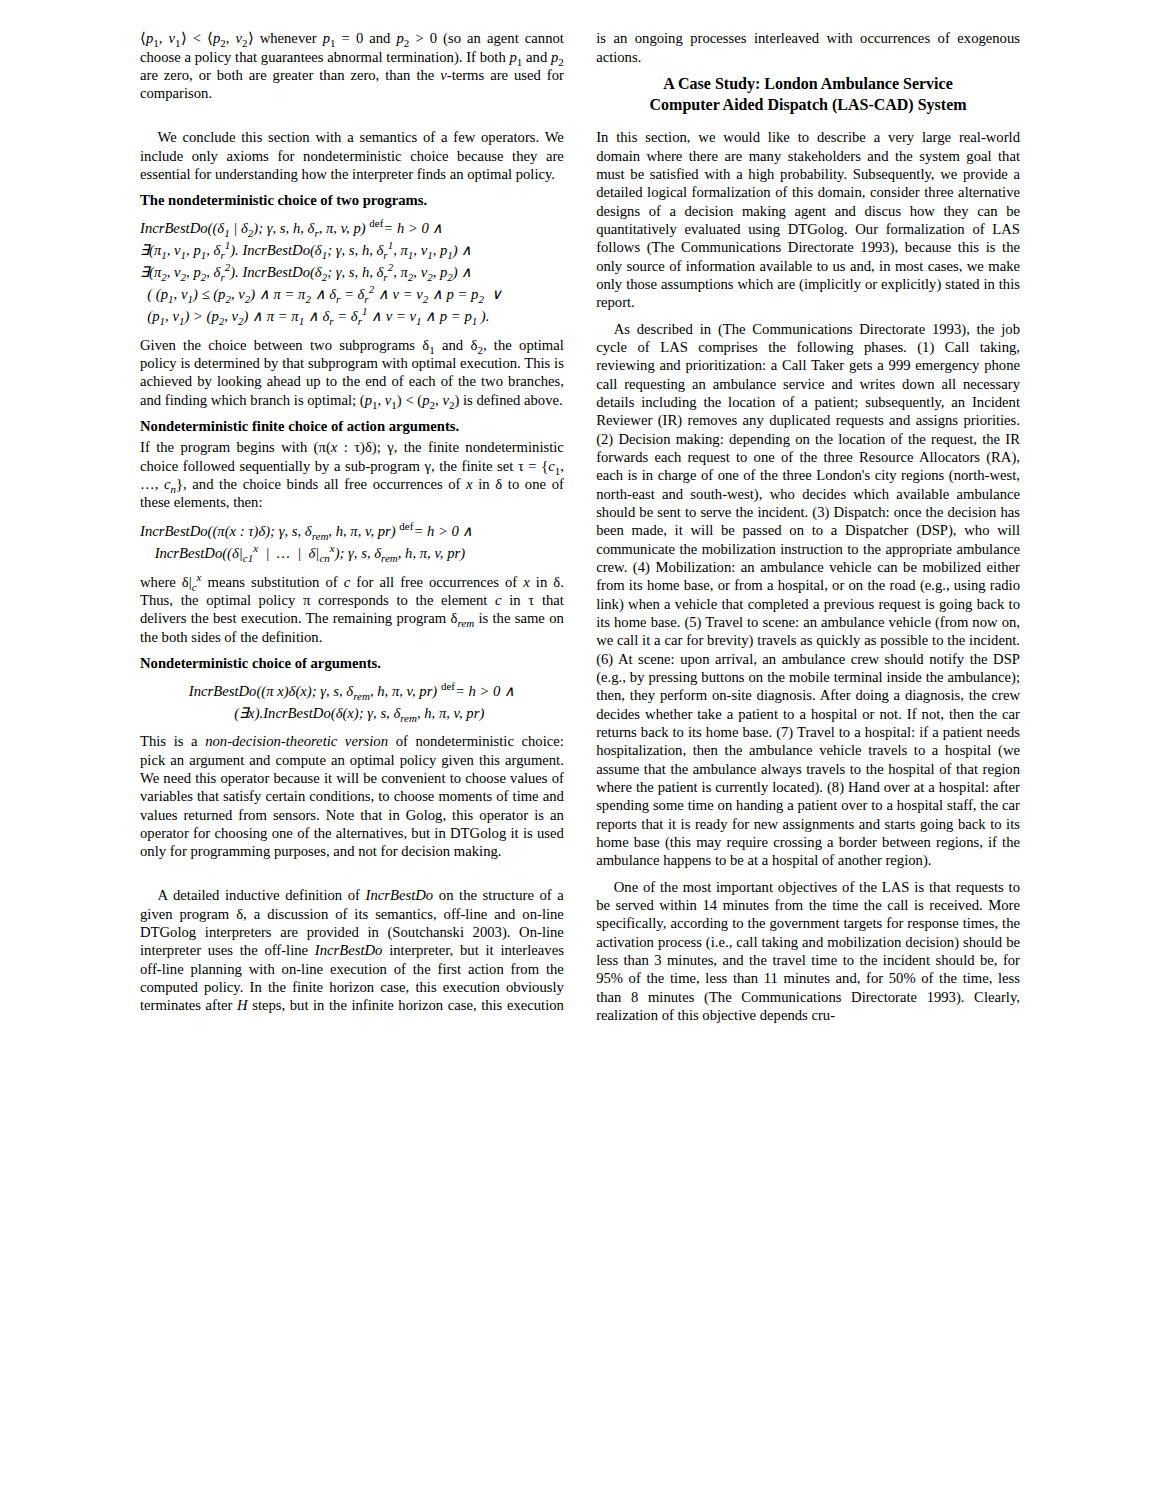⟨p1, v1⟩ < ⟨p2, v2⟩ whenever p1 = 0 and p2 > 0 (so an agent cannot choose a policy that guarantees abnormal termination). If both p1 and p2 are zero, or both are greater than zero, than the v-terms are used for comparison.
We conclude this section with a semantics of a few operators. We include only axioms for nondeterministic choice because they are essential for understanding how the interpreter finds an optimal policy.
The nondeterministic choice of two programs.
IncrBestDo((δ1 | δ2); γ, s, h, δr, π, v, p) def= h > 0 ∧
∃(π1, v1, p1, δr1). IncrBestDo(δ1; γ, s, h, δr1, π1, v1, p1) ∧
∃(π2, v2, p2, δr2). IncrBestDo(δ2; γ, s, h, δr2, π2, v2, p2) ∧
( (p1, v1) ≤ (p2, v2) ∧ π = π2 ∧ δr = δr2 ∧ v = v2 ∧ p = p2 ∨
(p1, v1) > (p2, v2) ∧ π = π1 ∧ δr = δr1 ∧ v = v1 ∧ p = p1 ).
Given the choice between two subprograms δ1 and δ2, the optimal policy is determined by that subprogram with optimal execution. This is achieved by looking ahead up to the end of each of the two branches, and finding which branch is optimal; (p1, v1) < (p2, v2) is defined above.
Nondeterministic finite choice of action arguments.
If the program begins with (π(x : τ)δ); γ, the finite nondeterministic choice followed sequentially by a sub-program γ, the finite set τ = {c1, …, cn}, and the choice binds all free occurrences of x in δ to one of these elements, then:
IncrBestDo((π(x : τ)δ); γ, s, δrem, h, π, v, pr) def= h > 0 ∧
IncrBestDo((δ|c1x | … | δ|cnx); γ, s, δrem, h, π, v, pr)
where δ|cx means substitution of c for all free occurrences of x in δ. Thus, the optimal policy π corresponds to the element c in τ that delivers the best execution. The remaining program δrem is the same on the both sides of the definition.
Nondeterministic choice of arguments.
IncrBestDo((π x)δ(x); γ, s, δrem, h, π, v, pr) def= h > 0 ∧
(∃x).IncrBestDo(δ(x); γ, s, δrem, h, π, v, pr)
This is a non-decision-theoretic version of nondeterministic choice: pick an argument and compute an optimal policy given this argument. We need this operator because it will be convenient to choose values of variables that satisfy certain conditions, to choose moments of time and values returned from sensors. Note that in Golog, this operator is an operator for choosing one of the alternatives, but in DTGolog it is used only for programming purposes, and not for decision making.
A detailed inductive definition of IncrBestDo on the structure of a given program δ, a discussion of its semantics, off-line and on-line DTGolog interpreters are provided in (Soutchanski 2003). On-line interpreter uses the off-line IncrBestDo interpreter, but it interleaves off-line planning with on-line execution of the first action from the computed policy. In the finite horizon case, this execution obviously terminates after H steps, but in the infinite horizon case, this execution is an ongoing processes interleaved with occurrences of exogenous actions.
A Case Study: London Ambulance Service
Computer Aided Dispatch (LAS-CAD) System
In this section, we would like to describe a very large real-world domain where there are many stakeholders and the system goal that must be satisfied with a high probability. Subsequently, we provide a detailed logical formalization of this domain, consider three alternative designs of a decision making agent and discus how they can be quantitatively evaluated using DTGolog. Our formalization of LAS follows (The Communications Directorate 1993), because this is the only source of information available to us and, in most cases, we make only those assumptions which are (implicitly or explicitly) stated in this report.
As described in (The Communications Directorate 1993), the job cycle of LAS comprises the following phases. (1) Call taking, reviewing and prioritization: a Call Taker gets a 999 emergency phone call requesting an ambulance service and writes down all necessary details including the location of a patient; subsequently, an Incident Reviewer (IR) removes any duplicated requests and assigns priorities. (2) Decision making: depending on the location of the request, the IR forwards each request to one of the three Resource Allocators (RA), each is in charge of one of the three London's city regions (north-west, north-east and south-west), who decides which available ambulance should be sent to serve the incident. (3) Dispatch: once the decision has been made, it will be passed on to a Dispatcher (DSP), who will communicate the mobilization instruction to the appropriate ambulance crew. (4) Mobilization: an ambulance vehicle can be mobilized either from its home base, or from a hospital, or on the road (e.g., using radio link) when a vehicle that completed a previous request is going back to its home base. (5) Travel to scene: an ambulance vehicle (from now on, we call it a car for brevity) travels as quickly as possible to the incident. (6) At scene: upon arrival, an ambulance crew should notify the DSP (e.g., by pressing buttons on the mobile terminal inside the ambulance); then, they perform on-site diagnosis. After doing a diagnosis, the crew decides whether take a patient to a hospital or not. If not, then the car returns back to its home base. (7) Travel to a hospital: if a patient needs hospitalization, then the ambulance vehicle travels to a hospital (we assume that the ambulance always travels to the hospital of that region where the patient is currently located). (8) Hand over at a hospital: after spending some time on handing a patient over to a hospital staff, the car reports that it is ready for new assignments and starts going back to its home base (this may require crossing a border between regions, if the ambulance happens to be at a hospital of another region).
One of the most important objectives of the LAS is that requests to be served within 14 minutes from the time the call is received. More specifically, according to the government targets for response times, the activation process (i.e., call taking and mobilization decision) should be less than 3 minutes, and the travel time to the incident should be, for 95% of the time, less than 11 minutes and, for 50% of the time, less than 8 minutes (The Communications Directorate 1993). Clearly, realization of this objective depends cru-